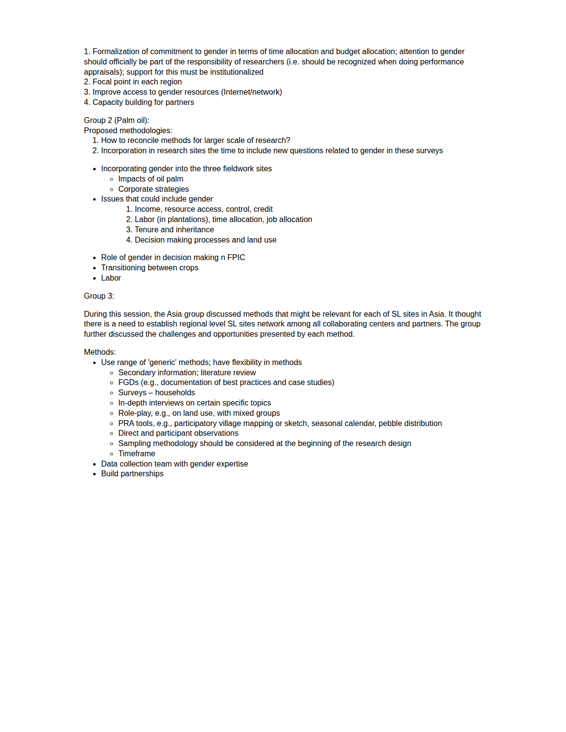1. Formalization of commitment to gender in terms of time allocation and budget allocation; attention to gender should officially be part of the responsibility of researchers (i.e. should be recognized when doing performance appraisals); support for this must be institutionalized
2. Focal point in each region
3. Improve access to gender resources (Internet/network)
4. Capacity building for partners
Group 2 (Palm oil):
Proposed methodologies:
How to reconcile methods for larger scale of research?
Incorporation in research sites the time to include new questions related to gender in these surveys
Incorporating gender into the three fieldwork sites
Impacts of oil palm
Corporate strategies
Issues that could include gender
1. Income, resource access, control, credit
2. Labor (in plantations), time allocation, job allocation
3. Tenure and inheritance
4. Decision making processes and land use
Role of gender in decision making n FPIC
Transitioning between crops
Labor
Group 3:
During this session, the Asia group discussed methods that might be relevant for each of SL sites in Asia. It thought there is a need to establish regional level SL sites network among all collaborating centers and partners. The group further discussed the challenges and opportunities presented by each method.
Methods:
Use range of 'generic' methods; have flexibility in methods
Secondary information; literature review
FGDs (e.g., documentation of best practices and case studies)
Surveys – households
In-depth interviews on certain specific topics
Role-play, e.g., on land use, with mixed groups
PRA tools, e.g., participatory village mapping or sketch, seasonal calendar, pebble distribution
Direct and participant observations
Sampling methodology should be considered at the beginning of the research design
Timeframe
Data collection team with gender expertise
Build partnerships